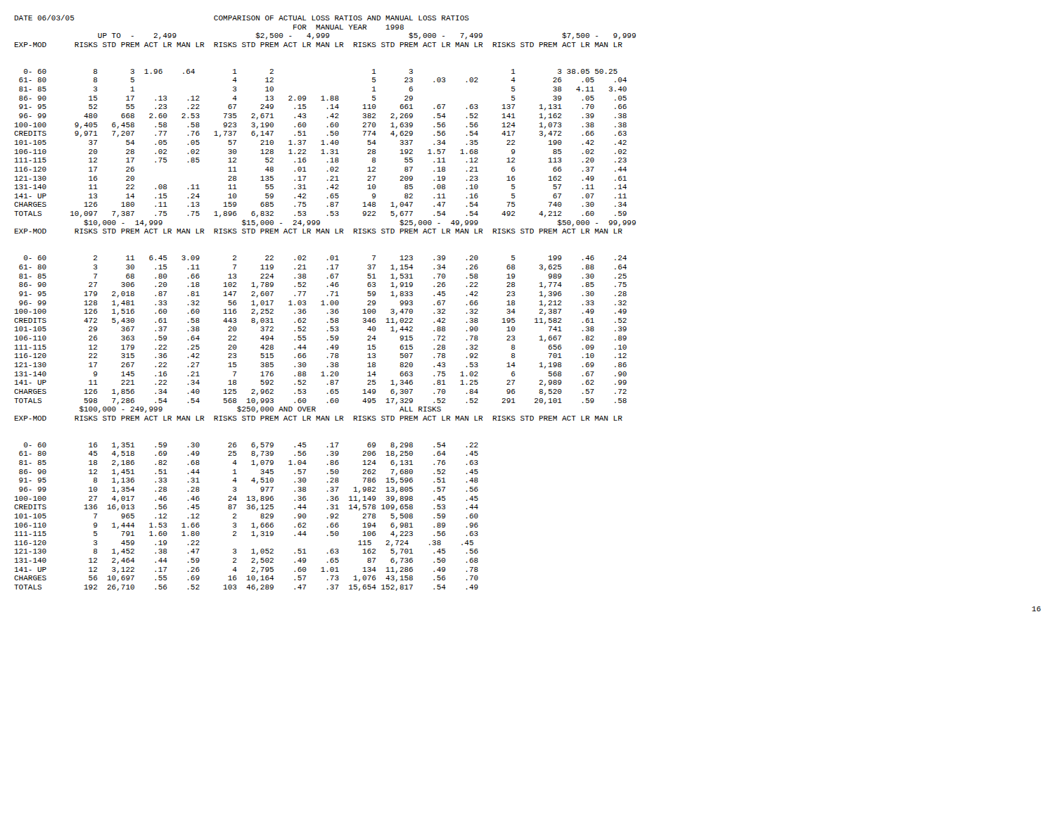DATE 06/03/05                              COMPARISON OF ACTUAL LOSS RATIOS AND MANUAL LOSS RATIOS
                                                            FOR  MANUAL YEAR    1998
                  UP TO  -    2,499                 $2,500 -   4,999                 $5,000 -   7,499                 $7,500 -   9,999
EXP-MOD      RISKS STD PREM ACT LR MAN LR  RISKS STD PREM ACT LR MAN LR  RISKS STD PREM ACT LR MAN LR  RISKS STD PREM ACT LR MAN LR


  0- 60          8       3  1.96    .64        1       2                     1       3                     1         3 38.05 50.25
 61- 80          8       5                     4      12                     5      23    .03    .02       4        26    .05    .04
 81- 85          3       1                     3      10                     1       6                     5        38   4.11   3.40
 86- 90         15      17    .13    .12       4      13   2.09   1.88       5      29                     5        39    .05    .05
 91- 95         52      55    .23    .22      67     249    .15    .14     110     661    .67    .63     137     1,131    .70    .66
 96- 99        480     668   2.60   2.53     735   2,671    .43    .42     382   2,269    .54    .52     141     1,162    .39    .38
100-100      9,405   6,458    .58    .58     923   3,190    .60    .60     270   1,639    .56    .56     124     1,073    .38    .38
CREDITS      9,971   7,207    .77    .76   1,737   6,147    .51    .50     774   4,629    .56    .54     417     3,472    .66    .63
101-105         37      54    .05    .05      57     210   1.37   1.40      54     337    .34    .35      22       190    .42    .42
106-110         20      28    .02    .02      30     128   1.22   1.31      28     192   1.57   1.68       9        85    .02    .02
111-115         12      17    .75    .85      12      52    .16    .18       8      55    .11    .12      12       113    .20    .23
116-120         17      26                    11      48    .01    .02      12      87    .18    .21       6        66    .37    .44
121-130         16      20                    28     135    .17    .21      27     209    .19    .23      16       162    .49    .61
131-140         11      22    .08    .11      11      55    .31    .42      10      85    .08    .10       5        57    .11    .14
141- UP         13      14    .15    .24      10      59    .42    .65       9      82    .11    .16       5        67    .07    .11
CHARGES        126     180    .11    .13     159     685    .75    .87     148   1,047    .47    .54      75       740    .30    .34
TOTALS      10,097   7,387    .75    .75   1,896   6,832    .53    .53     922   5,677    .54    .54     492     4,212    .60    .59
               $10,000 -  14,999                 $15,000 -  24,999                 $25,000 -  49,999                 $50,000 -  99,999
EXP-MOD      RISKS STD PREM ACT LR MAN LR  RISKS STD PREM ACT LR MAN LR  RISKS STD PREM ACT LR MAN LR  RISKS STD PREM ACT LR MAN LR


  0- 60          2      11   6.45   3.09       2      22    .02    .01       7     123    .39    .20       5       199    .46    .24
 61- 80          3      30    .15    .11       7     119    .21    .17      37   1,154    .34    .26      68     3,625    .88    .64
 81- 85          7      68    .80    .66      13     224    .38    .67      51   1,531    .70    .58      19       989    .30    .25
 86- 90         27     306    .20    .18     102   1,789    .52    .46      63   1,919    .26    .22      28     1,774    .85    .75
 91- 95        179   2,018    .87    .81     147   2,607    .77    .71      59   1,833    .45    .42      23     1,396    .30    .28
 96- 99        128   1,481    .33    .32      56   1,017   1.03   1.00      29     993    .67    .66      18     1,212    .33    .32
100-100        126   1,516    .60    .60     116   2,252    .36    .36     100   3,470    .32    .32      34     2,387    .49    .49
CREDITS        472   5,430    .61    .58     443   8,031    .62    .58     346  11,022    .42    .38     195    11,582    .61    .52
101-105         29     367    .37    .38      20     372    .52    .53      40   1,442    .88    .90      10       741    .38    .39
106-110         26     363    .59    .64      22     494    .55    .59      24     915    .72    .78      23     1,667    .82    .89
111-115         12     179    .22    .25      20     428    .44    .49      15     615    .28    .32       8       656    .09    .10
116-120         22     315    .36    .42      23     515    .66    .78      13     507    .78    .92       8       701    .10    .12
121-130         17     267    .22    .27      15     385    .30    .38      18     820    .43    .53      14     1,198    .69    .86
131-140          9     145    .16    .21       7     176    .88   1.20      14     663    .75   1.02       6       568    .67    .90
141- UP         11     221    .22    .34      18     592    .52    .87      25   1,346    .81   1.25      27     2,989    .62    .99
CHARGES        126   1,856    .34    .40     125   2,962    .53    .65     149   6,307    .70    .84      96     8,520    .57    .72
TOTALS         598   7,286    .54    .54     568  10,993    .60    .60     495  17,329    .52    .52     291    20,101    .59    .58
              $100,000 - 249,999                $250,000 AND OVER                  ALL RISKS
EXP-MOD      RISKS STD PREM ACT LR MAN LR  RISKS STD PREM ACT LR MAN LR  RISKS STD PREM ACT LR MAN LR  RISKS STD PREM ACT LR MAN LR


  0- 60         16   1,351    .59    .30      26   6,579    .45    .17      69   8,298    .54    .22
 61- 80         45   4,518    .69    .49      25   8,739    .56    .39     206  18,250    .64    .45
 81- 85         18   2,186    .82    .68       4   1,079   1.04    .86     124   6,131    .76    .63
 86- 90         12   1,451    .51    .44       1     345    .57    .50     262   7,680    .52    .45
 91- 95          8   1,136    .33    .31       4   4,510    .30    .28     786  15,596    .51    .48
 96- 99         10   1,354    .28    .28       3     977    .38    .37   1,982  13,805    .57    .56
100-100         27   4,017    .46    .46      24  13,896    .36    .36  11,149  39,898    .45    .45
CREDITS        136  16,013    .56    .45      87  36,125    .44    .31  14,578 109,658    .53    .44
101-105          7     965    .12    .12       2     829    .90    .92     278   5,508    .59    .60
106-110          9   1,444   1.53   1.66       3   1,666    .62    .66     194   6,981    .89    .96
111-115          5     791   1.60   1.80       2   1,319    .44    .50     106   4,223    .56    .63
116-120          3     459    .19    .22                                  115   2,724    .38    .45
121-130          8   1,452    .38    .47       3   1,052    .51    .63     162   5,701    .45    .56
131-140         12   2,464    .44    .59       2   2,502    .49    .65      87   6,736    .50    .68
141- UP         12   3,122    .17    .26       4   2,795    .60   1.01     134  11,286    .49    .78
CHARGES         56  10,697    .55    .69      16  10,164    .57    .73   1,076  43,158    .56    .70
TOTALS         192  26,710    .56    .52     103  46,289    .47    .37  15,654 152,817    .54    .49
16